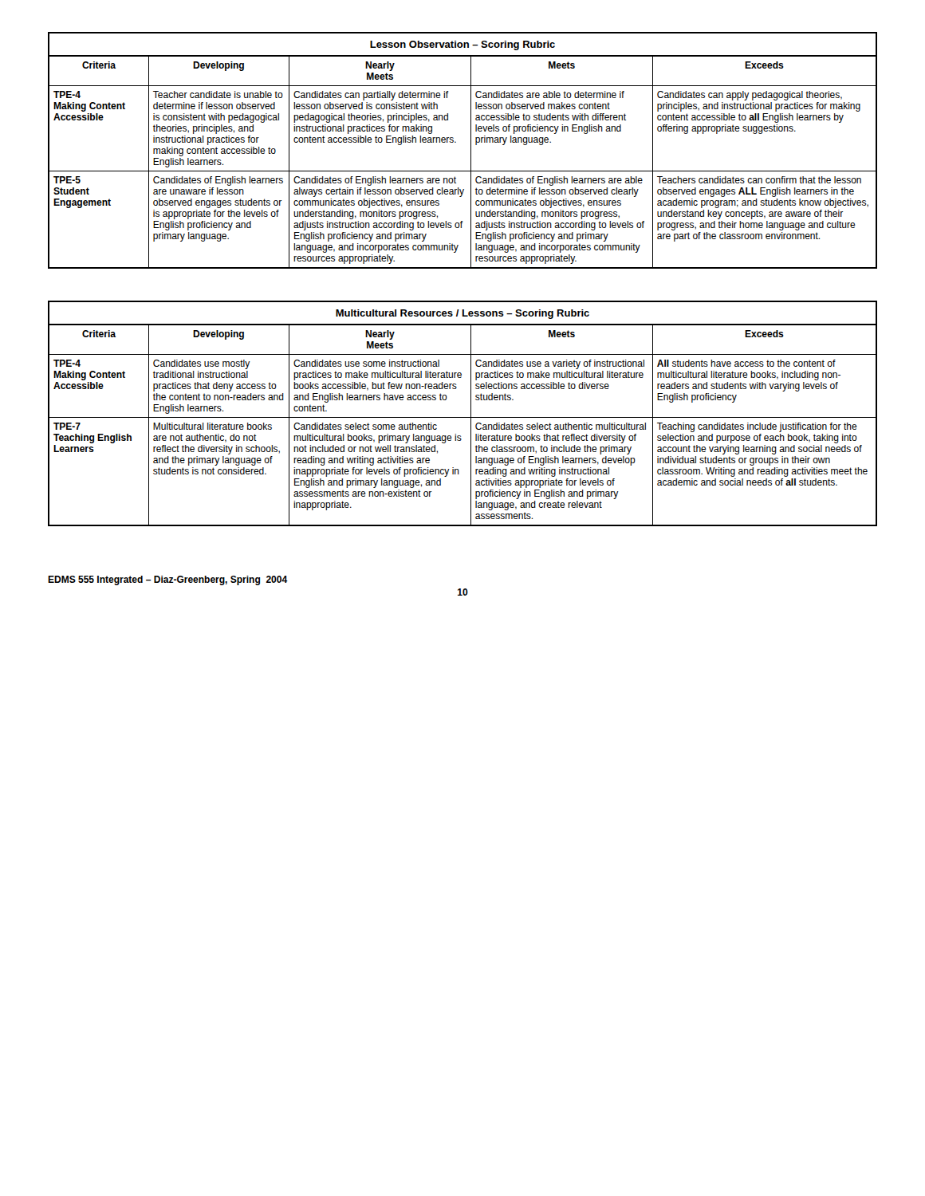Lesson Observation – Scoring Rubric
| Criteria | Developing | Nearly Meets | Meets | Exceeds |
| --- | --- | --- | --- | --- |
| TPE-4 Making Content Accessible | Teacher candidate is unable to determine if lesson observed is consistent with pedagogical theories, principles, and instructional practices for making content accessible to English learners. | Candidates can partially determine if lesson observed is consistent with pedagogical theories, principles, and instructional practices for making content accessible to English learners. | Candidates are able to determine if lesson observed makes content accessible to students with different levels of proficiency in English and primary language. | Candidates can apply pedagogical theories, principles, and instructional practices for making content accessible to all English learners by offering appropriate suggestions. |
| TPE-5 Student Engagement | Candidates of English learners are unaware if lesson observed engages students or is appropriate for the levels of English proficiency and primary language. | Candidates of English learners are not always certain if lesson observed clearly communicates objectives, ensures understanding, monitors progress, adjusts instruction according to levels of English proficiency and primary language, and incorporates community resources appropriately. | Candidates of English learners are able to determine if lesson observed clearly communicates objectives, ensures understanding, monitors progress, adjusts instruction according to levels of English proficiency and primary language, and incorporates community resources appropriately. | Teachers candidates can confirm that the lesson observed engages ALL English learners in the academic program; and students know objectives, understand key concepts, are aware of their progress, and their home language and culture are part of the classroom environment. |
Multicultural Resources / Lessons – Scoring Rubric
| Criteria | Developing | Nearly Meets | Meets | Exceeds |
| --- | --- | --- | --- | --- |
| TPE-4 Making Content Accessible | Candidates use mostly traditional instructional practices that deny access to the content to non-readers and English learners. | Candidates use some instructional practices to make multicultural literature books accessible, but few non-readers and English learners have access to content. | Candidates use a variety of instructional practices to make multicultural literature selections accessible to diverse students. | All students have access to the content of multicultural literature books, including non-readers and students with varying levels of English proficiency |
| TPE-7 Teaching English Learners | Multicultural literature books are not authentic, do not reflect the diversity in schools, and the primary language of students is not considered. | Candidates select some authentic multicultural books, primary language is not included or not well translated, reading and writing activities are inappropriate for levels of proficiency in English and primary language, and assessments are non-existent or inappropriate. | Candidates select authentic multicultural literature books that reflect diversity of the classroom, to include the primary language of English learners, develop reading and writing instructional activities appropriate for levels of proficiency in English and primary language, and create relevant assessments. | Teaching candidates include justification for the selection and purpose of each book, taking into account the varying learning and social needs of individual students or groups in their own classroom. Writing and reading activities meet the academic and social needs of all students. |
EDMS 555 Integrated – Diaz-Greenberg, Spring 2004
10